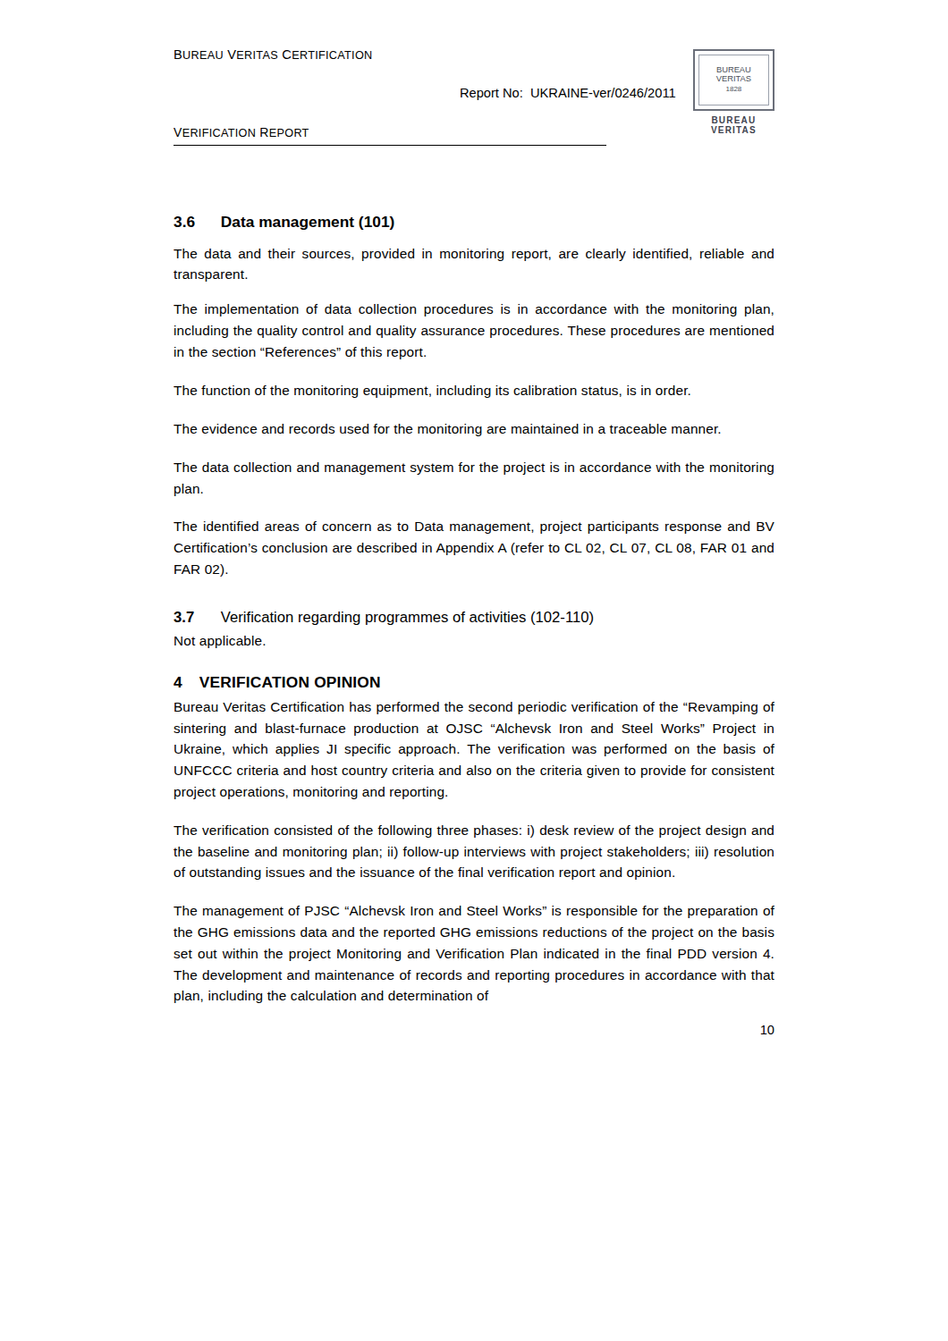BUREAU VERITAS CERTIFICATION
Report No: UKRAINE-ver/0246/2011
VERIFICATION REPORT
BUREAU
VERITAS
1828
BUREAU
VERITAS
3.6 Data management (101)
The data and their sources, provided in monitoring report, are clearly identified, reliable and transparent.
The implementation of data collection procedures is in accordance with the monitoring plan, including the quality control and quality assurance procedures. These procedures are mentioned in the section “References” of this report.
The function of the monitoring equipment, including its calibration status, is in order.
The evidence and records used for the monitoring are maintained in a traceable manner.
The data collection and management system for the project is in accordance with the monitoring plan.
The identified areas of concern as to Data management, project participants response and BV Certification’s conclusion are described in Appendix A (refer to CL 02, CL 07, CL 08, FAR 01 and FAR 02).
3.7 Verification regarding programmes of activities (102-110)
Not applicable.
4 VERIFICATION OPINION
Bureau Veritas Certification has performed the second periodic verification of the “Revamping of sintering and blast-furnace production at OJSC “Alchevsk Iron and Steel Works” Project in Ukraine, which applies JI specific approach. The verification was performed on the basis of UNFCCC criteria and host country criteria and also on the criteria given to provide for consistent project operations, monitoring and reporting.
The verification consisted of the following three phases: i) desk review of the project design and the baseline and monitoring plan; ii) follow-up interviews with project stakeholders; iii) resolution of outstanding issues and the issuance of the final verification report and opinion.
The management of PJSC “Alchevsk Iron and Steel Works” is responsible for the preparation of the GHG emissions data and the reported GHG emissions reductions of the project on the basis set out within the project Monitoring and Verification Plan indicated in the final PDD version 4. The development and maintenance of records and reporting procedures in accordance with that plan, including the calculation and determination of
10